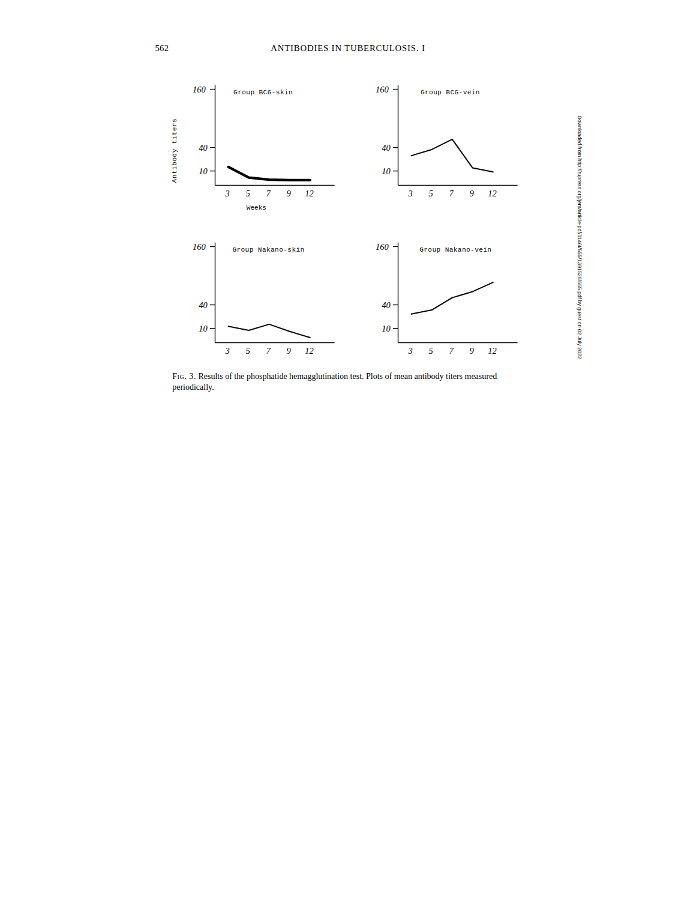562 Antibodies in Tuberculosis. I
Antibody titers 160 40 10 Group BCG-skin 3 5 7 9 12 Weeks
160 40 10 Group BCG-vein 3 5 7 9 12
160 40 10 Group Nakano-skin 3 5 7 9 12
160 40 10 Group Nakano-vein 3 5 7 9 12
Fig. 3. Results of the phosphatide hemagglutination test. Plots of mean antibody titers measured periodically.
Downloaded from http://rupress.org/jem/article-pdf/114/4/555/1391528/555.pdf by guest on 02 July 2022